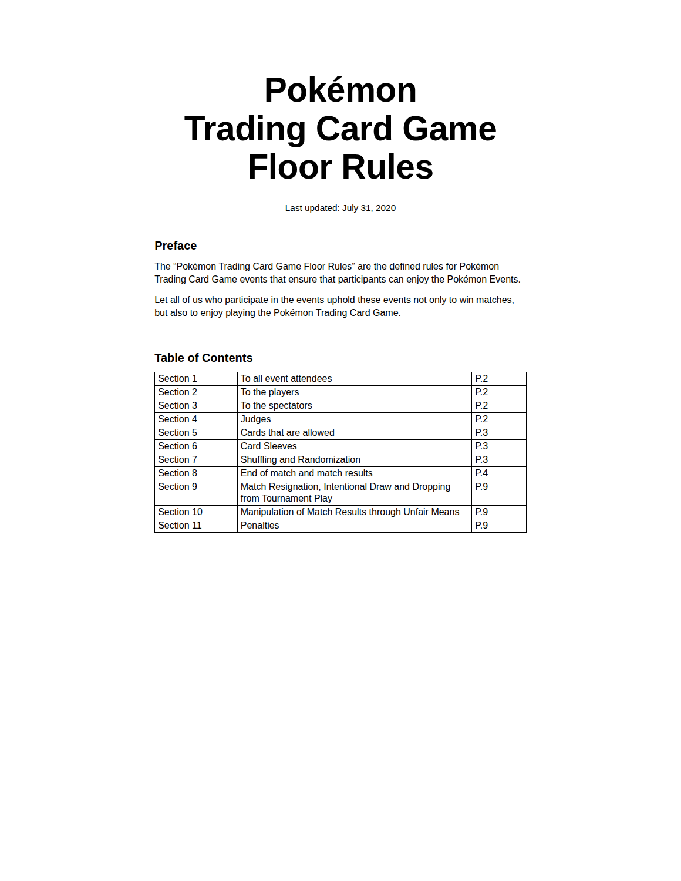Pokémon Trading Card Game Floor Rules
Last updated: July 31, 2020
Preface
The “Pokémon Trading Card Game Floor Rules” are the defined rules for Pokémon Trading Card Game events that ensure that participants can enjoy the Pokémon Events.
Let all of us who participate in the events uphold these events not only to win matches, but also to enjoy playing the Pokémon Trading Card Game.
Table of Contents
| Section 1 | To all event attendees | P.2 |
| Section 2 | To the players | P.2 |
| Section 3 | To the spectators | P.2 |
| Section 4 | Judges | P.2 |
| Section 5 | Cards that are allowed | P.3 |
| Section 6 | Card Sleeves | P.3 |
| Section 7 | Shuffling and Randomization | P.3 |
| Section 8 | End of match and match results | P.4 |
| Section 9 | Match Resignation, Intentional Draw and Dropping from Tournament Play | P.9 |
| Section 10 | Manipulation of Match Results through Unfair Means | P.9 |
| Section 11 | Penalties | P.9 |